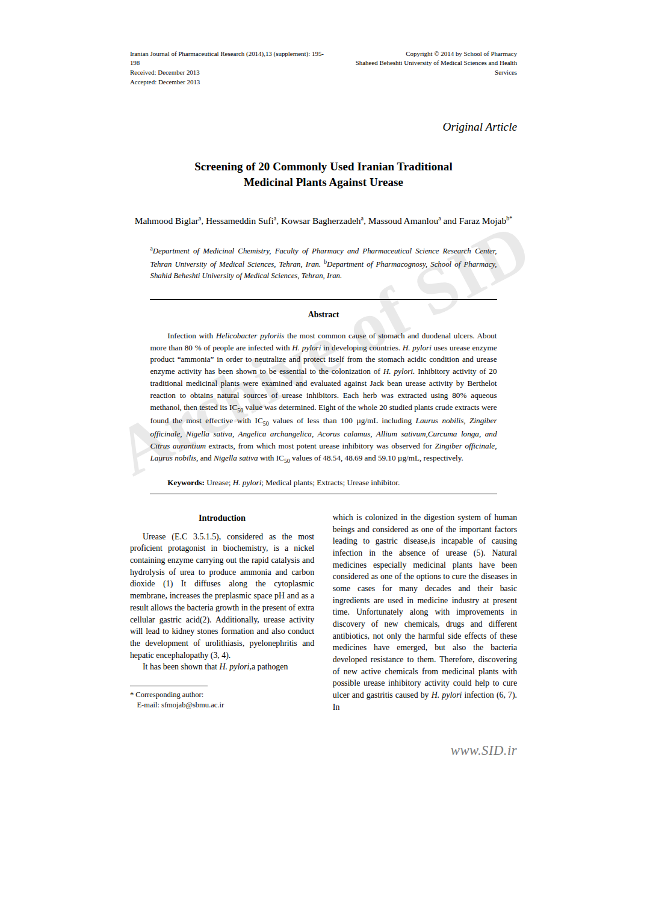Archive of SID
Iranian Journal of Pharmaceutical Research (2014),13 (supplement): 195-198
Received: December 2013
Accepted: December 2013
Copyright © 2014 by School of Pharmacy
Shaheed Beheshti University of Medical Sciences and Health Services
Original Article
Screening of 20 Commonly Used Iranian Traditional
Medicinal Plants Against Urease
Mahmood Biglara, Hessameddin Sufia, Kowsar Bagherzadeha, Massoud Amanloua and Faraz Mojabb*
aDepartment of Medicinal Chemistry, Faculty of Pharmacy and Pharmaceutical Science Research Center, Tehran University of Medical Sciences, Tehran, Iran. bDepartment of Pharmacognosy, School of Pharmacy, Shahid Beheshti University of Medical Sciences, Tehran, Iran.
Abstract
Infection with Helicobacter pyloriis the most common cause of stomach and duodenal ulcers. About more than 80 % of people are infected with H. pylori in developing countries. H. pylori uses urease enzyme product “ammonia” in order to neutralize and protect itself from the stomach acidic condition and urease enzyme activity has been shown to be essential to the colonization of H. pylori. Inhibitory activity of 20 traditional medicinal plants were examined and evaluated against Jack bean urease activity by Berthelot reaction to obtains natural sources of urease inhibitors. Each herb was extracted using 80% aqueous methanol, then tested its IC50 value was determined. Eight of the whole 20 studied plants crude extracts were found the most effective with IC50 values of less than 100 µg/mL including Laurus nobilis, Zingiber officinale, Nigella sativa, Angelica archangelica, Acorus calamus, Allium sativum,Curcuma longa, and Citrus aurantium extracts, from which most potent urease inhibitory was observed for Zingiber officinale, Laurus nobilis, and Nigella sativa with IC50 values of 48.54, 48.69 and 59.10 µg/mL, respectively.
Keywords: Urease; H. pylori; Medical plants; Extracts; Urease inhibitor.
Introduction
Urease (E.C 3.5.1.5), considered as the most proficient protagonist in biochemistry, is a nickel containing enzyme carrying out the rapid catalysis and hydrolysis of urea to produce ammonia and carbon dioxide (1) It diffuses along the cytoplasmic membrane, increases the preplasmic space pH and as a result allows the bacteria growth in the present of extra cellular gastric acid(2). Additionally, urease activity will lead to kidney stones formation and also conduct the development of urolithiasis, pyelonephritis and hepatic encephalopathy (3, 4).
It has been shown that H. pylori, a pathogen
* Corresponding author:
E-mail: sfmojab@sbmu.ac.ir
which is colonized in the digestion system of human beings and considered as one of the important factors leading to gastric disease,is incapable of causing infection in the absence of urease (5). Natural medicines especially medicinal plants have been considered as one of the options to cure the diseases in some cases for many decades and their basic ingredients are used in medicine industry at present time. Unfortunately along with improvements in discovery of new chemicals, drugs and different antibiotics, not only the harmful side effects of these medicines have emerged, but also the bacteria developed resistance to them. Therefore, discovering of new active chemicals from medicinal plants with possible urease inhibitory activity could help to cure ulcer and gastritis caused by H. pylori infection (6, 7). In
www.SID.ir